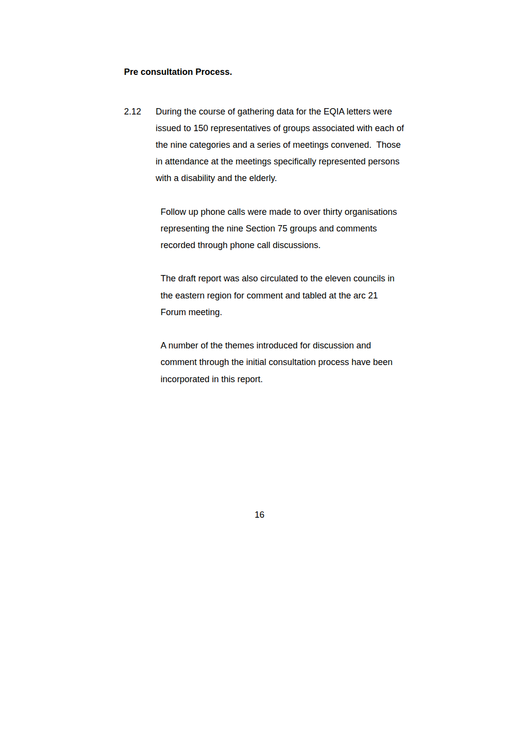Pre consultation Process.
2.12
During the course of gathering data for the EQIA letters were issued to 150 representatives of groups associated with each of the nine categories and a series of meetings convened. Those in attendance at the meetings specifically represented persons with a disability and the elderly.
Follow up phone calls were made to over thirty organisations representing the nine Section 75 groups and comments recorded through phone call discussions.
The draft report was also circulated to the eleven councils in the eastern region for comment and tabled at the arc 21 Forum meeting.
A number of the themes introduced for discussion and comment through the initial consultation process have been incorporated in this report.
16